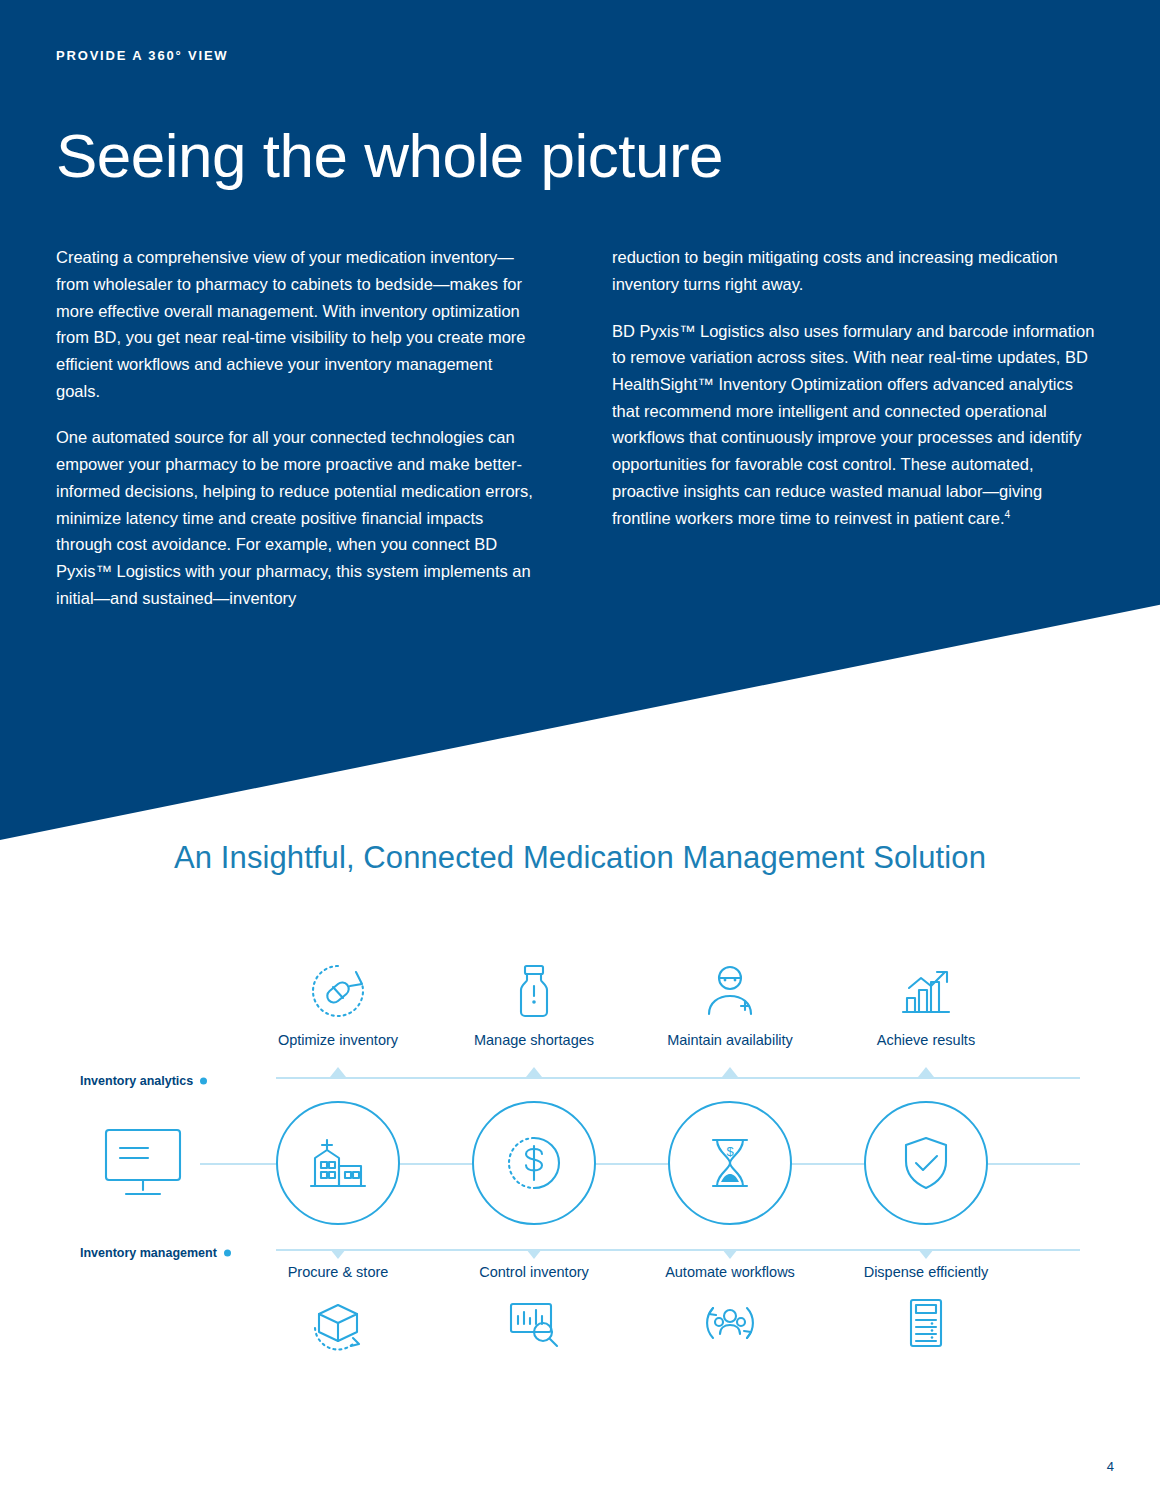Provide a 360° view
Seeing the whole picture
Creating a comprehensive view of your medication inventory—from wholesaler to pharmacy to cabinets to bedside—makes for more effective overall management. With inventory optimization from BD, you get near real-time visibility to help you create more efficient workflows and achieve your inventory management goals.
One automated source for all your connected technologies can empower your pharmacy to be more proactive and make better-informed decisions, helping to reduce potential medication errors, minimize latency time and create positive financial impacts through cost avoidance. For example, when you connect BD Pyxis™ Logistics with your pharmacy, this system implements an initial—and sustained—inventory
reduction to begin mitigating costs and increasing medication inventory turns right away.
BD Pyxis™ Logistics also uses formulary and barcode information to remove variation across sites. With near real-time updates, BD HealthSight™ Inventory Optimization offers advanced analytics that recommend more intelligent and connected operational workflows that continuously improve your processes and identify opportunities for favorable cost control. These automated, proactive insights can reduce wasted manual labor—giving frontline workers more time to reinvest in patient care.4
An Insightful, Connected Medication Management Solution
Inventory analytics
Inventory management
$
Optimize inventory
Manage shortages
Maintain availability
Achieve results
Procure & store
Control inventory
Automate workflows
Dispense efficiently
4